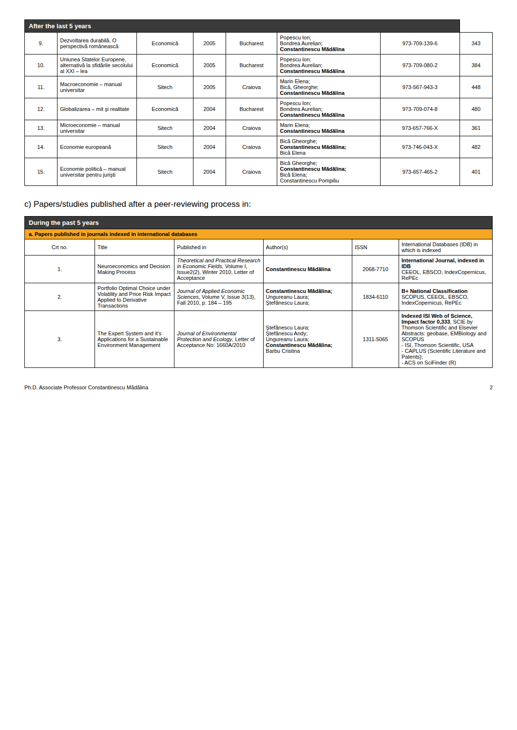| After the last 5 years |
| 9. | Dezvoltarea durabilă. O perspectivă românească | Economică | 2005 | Bucharest | Popescu Ion; Bondrea Aurelian; Constantinescu Mădălina | 973-709-139-6 | 343 |
| 10. | Uniunea Statelor Europene, alternativă la sfidările secolului al XXI – lea | Economică | 2005 | Bucharest | Popescu Ion; Bondrea Aurelian; Constantinescu Mădălina | 973-709-080-2 | 384 |
| 11. | Macroeconomie – manual universitar | Sitech | 2005 | Craiova | Marin Elena; Bică, Gheorghe; Constantinescu Mădălina | 973-567-943-3 | 448 |
| 12. | Globalizarea – mit şi realitate | Economică | 2004 | Bucharest | Popescu Ion; Bondrea Aurelian; Constantinescu Mădălina | 973-709-074-8 | 480 |
| 13. | Microeconomie – manual universitar | Sitech | 2004 | Craiova | Marin Elena; Constantinescu Mădălina | 973-657-766-X | 361 |
| 14. | Economie europeană | Sitech | 2004 | Craiova | Bică Gheorghe; Constantinescu Mădălina; Bică Elena | 973-746-043-X | 482 |
| 15. | Economie politică – manual universitar pentru jurişti | Sitech | 2004 | Craiova | Bică Gheorghe; Constantinescu Mădălina; Bică Elena; Constantinescu Pompiliu | 973-657-465-2 | 401 |
c) Papers/studies published after a peer-reviewing process in:
| During the past 5 years |
| a. Papers published in journals indexed in international databases |
| Crt no. | Title | Published in | Author(s) | ISSN | International Databases (IDB) in which is indexed |
| 1. | Neuroeconomics and Decision Making Process | Theoretical and Practical Research in Economic Fields, Volume I, Issue2(2), Winter 2010, Letter of Acceptance | Constantinescu Mădălina | 2068-7710 | International Journal, indexed in IDB CEEOL, EBSCO, IndexCopernicus, RePEc |
| 2. | Portfolio Optimal Choice under Volatility and Price Risk Impact Applied to Derivative Transactions | Journal of Applied Economic Sciences, Volume V, Issue 3(13), Fall 2010, p. 184 – 195 | Constantinescu Mădălina; Ungureanu Laura; Ştefănescu Laura; | 1834-6110 | B+ National Classification SCOPUS, CEEOL, EBSCO, IndexCopernicus, RePEc |
| 3. | The Expert System and it's Applications for a Sustainable Environment Management | Journal of Environmental Protection and Ecology , Letter of Acceptance No: 1660A/2010 | Ştefănescu Laura; Ştefănescu Andy; Ungureanu Laura; Constantinescu Mădălina; Barbu Cristina | 1311-5065 | Indexed ISI Web of Science, Impact factor 0,333 , SCIE by Thomson Scientific and Elsevier Abstracts: geobase, EMBiology and SCOPUS - ISI, Thomson Scientific, USA - CAPLUS (Scientific Literature and Patents); - ACS on SciFinder (R) |
Ph.D. Associate Professor Constantinescu Mădălina 2